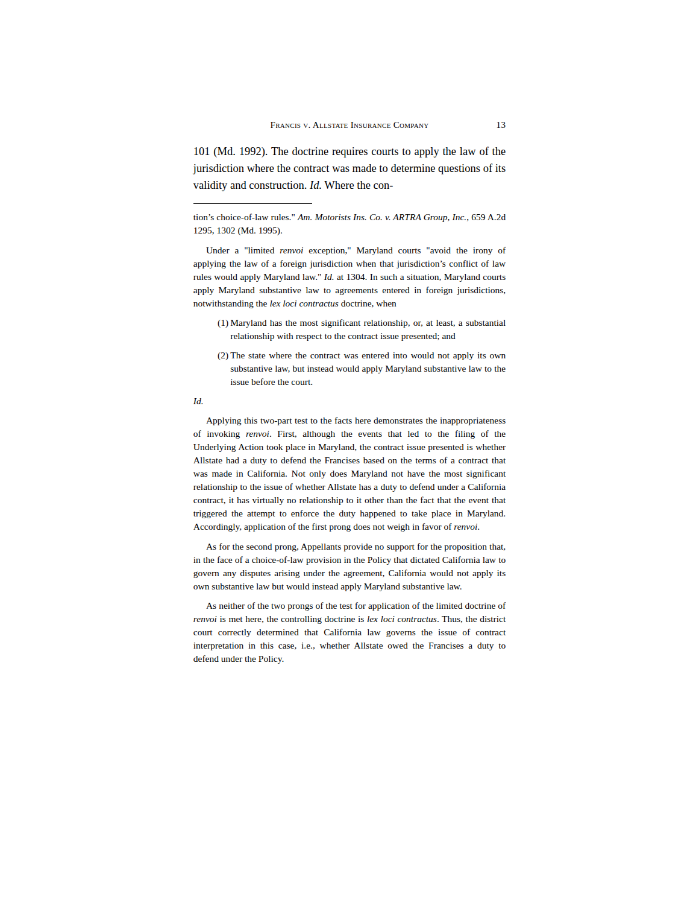Francis v. Allstate Insurance Company 13
101 (Md. 1992). The doctrine requires courts to apply the law of the jurisdiction where the contract was made to determine questions of its validity and construction. Id. Where the con-
tion’s choice-of-law rules." Am. Motorists Ins. Co. v. ARTRA Group, Inc., 659 A.2d 1295, 1302 (Md. 1995).
Under a "limited renvoi exception," Maryland courts "avoid the irony of applying the law of a foreign jurisdiction when that jurisdiction’s conflict of law rules would apply Maryland law." Id. at 1304. In such a situation, Maryland courts apply Maryland substantive law to agreements entered in foreign jurisdictions, notwithstanding the lex loci contractus doctrine, when
(1) Maryland has the most significant relationship, or, at least, a substantial relationship with respect to the contract issue presented; and
(2) The state where the contract was entered into would not apply its own substantive law, but instead would apply Maryland substantive law to the issue before the court.
Id.
Applying this two-part test to the facts here demonstrates the inappropriateness of invoking renvoi. First, although the events that led to the filing of the Underlying Action took place in Maryland, the contract issue presented is whether Allstate had a duty to defend the Francises based on the terms of a contract that was made in California. Not only does Maryland not have the most significant relationship to the issue of whether Allstate has a duty to defend under a California contract, it has virtually no relationship to it other than the fact that the event that triggered the attempt to enforce the duty happened to take place in Maryland. Accordingly, application of the first prong does not weigh in favor of renvoi.
As for the second prong, Appellants provide no support for the proposition that, in the face of a choice-of-law provision in the Policy that dictated California law to govern any disputes arising under the agreement, California would not apply its own substantive law but would instead apply Maryland substantive law.
As neither of the two prongs of the test for application of the limited doctrine of renvoi is met here, the controlling doctrine is lex loci contractus. Thus, the district court correctly determined that California law governs the issue of contract interpretation in this case, i.e., whether Allstate owed the Francises a duty to defend under the Policy.